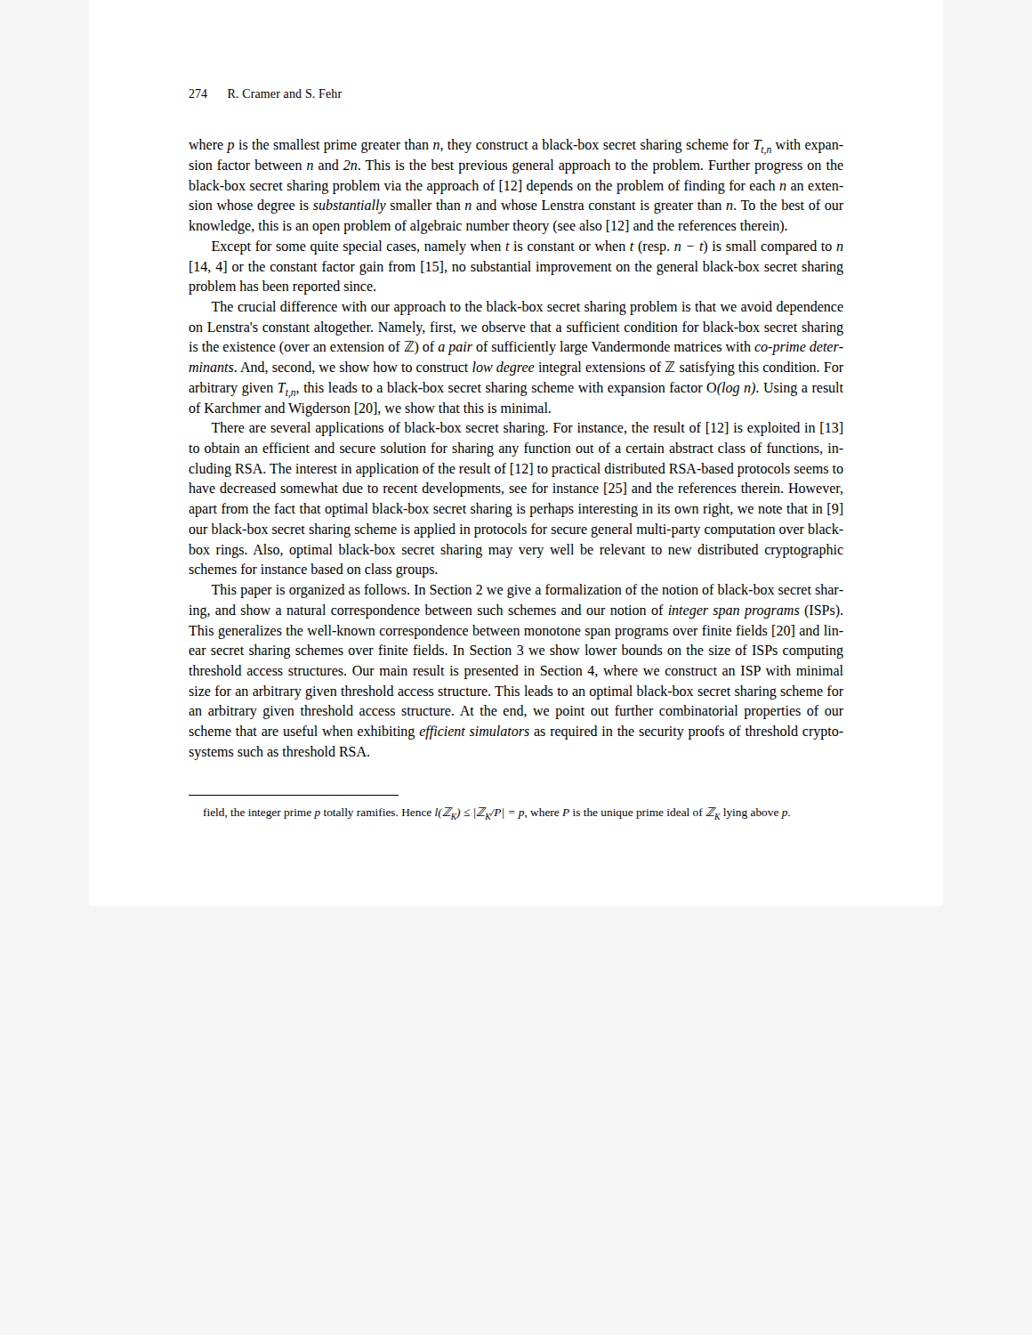274 R. Cramer and S. Fehr
where p is the smallest prime greater than n, they construct a black-box secret sharing scheme for Tt,n with expansion factor between n and 2n. This is the best previous general approach to the problem. Further progress on the black-box secret sharing problem via the approach of [12] depends on the problem of finding for each n an extension whose degree is substantially smaller than n and whose Lenstra constant is greater than n. To the best of our knowledge, this is an open problem of algebraic number theory (see also [12] and the references therein).
Except for some quite special cases, namely when t is constant or when t (resp. n − t) is small compared to n [14, 4] or the constant factor gain from [15], no substantial improvement on the general black-box secret sharing problem has been reported since.
The crucial difference with our approach to the black-box secret sharing problem is that we avoid dependence on Lenstra's constant altogether. Namely, first, we observe that a sufficient condition for black-box secret sharing is the existence (over an extension of ℤ) of a pair of sufficiently large Vandermonde matrices with co-prime determinants. And, second, we show how to construct low degree integral extensions of ℤ satisfying this condition. For arbitrary given Tt,n, this leads to a black-box secret sharing scheme with expansion factor O(log n). Using a result of Karchmer and Wigderson [20], we show that this is minimal.
There are several applications of black-box secret sharing. For instance, the result of [12] is exploited in [13] to obtain an efficient and secure solution for sharing any function out of a certain abstract class of functions, including RSA. The interest in application of the result of [12] to practical distributed RSA-based protocols seems to have decreased somewhat due to recent developments, see for instance [25] and the references therein. However, apart from the fact that optimal black-box secret sharing is perhaps interesting in its own right, we note that in [9] our black-box secret sharing scheme is applied in protocols for secure general multi-party computation over black-box rings. Also, optimal black-box secret sharing may very well be relevant to new distributed cryptographic schemes for instance based on class groups.
This paper is organized as follows. In Section 2 we give a formalization of the notion of black-box secret sharing, and show a natural correspondence between such schemes and our notion of integer span programs (ISPs). This generalizes the well-known correspondence between monotone span programs over finite fields [20] and linear secret sharing schemes over finite fields. In Section 3 we show lower bounds on the size of ISPs computing threshold access structures. Our main result is presented in Section 4, where we construct an ISP with minimal size for an arbitrary given threshold access structure. This leads to an optimal black-box secret sharing scheme for an arbitrary given threshold access structure. At the end, we point out further combinatorial properties of our scheme that are useful when exhibiting efficient simulators as required in the security proofs of threshold crypto-systems such as threshold RSA.
field, the integer prime p totally ramifies. Hence l(ℤK) ≤ |ℤK/P| = p, where P is the unique prime ideal of ℤK lying above p.